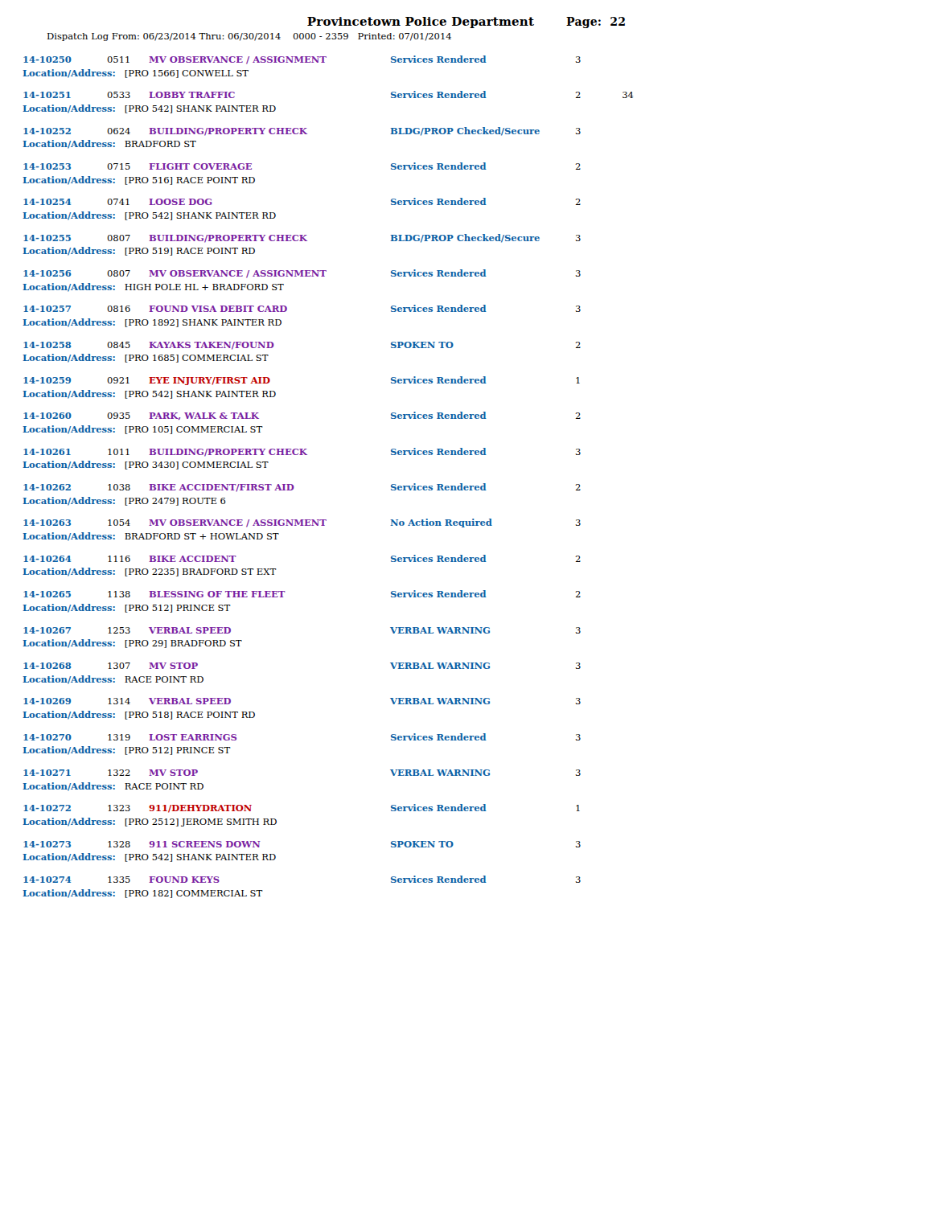Provincetown Police Department Page: 22
Dispatch Log From: 06/23/2014 Thru: 06/30/2014 0000 - 2359 Printed: 07/01/2014
| 14-10250 0511 MV OBSERVANCE / ASSIGNMENT Services Rendered 3 Location/Address: [PRO 1566] CONWELL ST 14-10251 0533 LOBBY TRAFFIC Services Rendered 2 34 Location/Address: [PRO 542] SHANK PAINTER RD 14-10252 0624 BUILDING/PROPERTY CHECK BLDG/PROP Checked/Secure 3 Location/Address: BRADFORD ST 14-10253 0715 FLIGHT COVERAGE Services Rendered 2 Location/Address: [PRO 516] RACE POINT RD 14-10254 0741 LOOSE DOG Services Rendered 2 Location/Address: [PRO 542] SHANK PAINTER RD 14-10255 0807 BUILDING/PROPERTY CHECK BLDG/PROP Checked/Secure 3 Location/Address: [PRO 519] RACE POINT RD 14-10256 0807 MV OBSERVANCE / ASSIGNMENT Services Rendered 3 Location/Address: HIGH POLE HL + BRADFORD ST 14-10257 0816 FOUND VISA DEBIT CARD Services Rendered 3 Location/Address: [PRO 1892] SHANK PAINTER RD 14-10258 0845 KAYAKS TAKEN/FOUND SPOKEN TO 2 Location/Address: [PRO 1685] COMMERCIAL ST 14-10259 0921 EYE INJURY/FIRST AID Services Rendered 1 Location/Address: [PRO 542] SHANK PAINTER RD 14-10260 0935 PARK, WALK & TALK Services Rendered 2 Location/Address: [PRO 105] COMMERCIAL ST 14-10261 1011 BUILDING/PROPERTY CHECK Services Rendered 3 Location/Address: [PRO 3430] COMMERCIAL ST 14-10262 1038 BIKE ACCIDENT/FIRST AID Services Rendered 2 Location/Address: [PRO 2479] ROUTE 6 14-10263 1054 MV OBSERVANCE / ASSIGNMENT No Action Required 3 Location/Address: BRADFORD ST + HOWLAND ST 14-10264 1116 BIKE ACCIDENT Services Rendered 2 Location/Address: [PRO 2235] BRADFORD ST EXT 14-10265 1138 BLESSING OF THE FLEET Services Rendered 2 Location/Address: [PRO 512] PRINCE ST 14-10267 1253 VERBAL SPEED VERBAL WARNING 3 Location/Address: [PRO 29] BRADFORD ST 14-10268 1307 MV STOP VERBAL WARNING 3 Location/Address: RACE POINT RD 14-10269 1314 VERBAL SPEED VERBAL WARNING 3 Location/Address: [PRO 518] RACE POINT RD 14-10270 1319 LOST EARRINGS Services Rendered 3 Location/Address: [PRO 512] PRINCE ST 14-10271 1322 MV STOP VERBAL WARNING 3 Location/Address: RACE POINT RD 14-10272 1323 911/DEHYDRATION Services Rendered 1 Location/Address: [PRO 2512] JEROME SMITH RD 14-10273 1328 911 SCREENS DOWN SPOKEN TO 3 Location/Address: [PRO 542] SHANK PAINTER RD 14-10274 1335 FOUND KEYS Services Rendered 3 Location/Address: [PRO 182] COMMERCIAL ST |